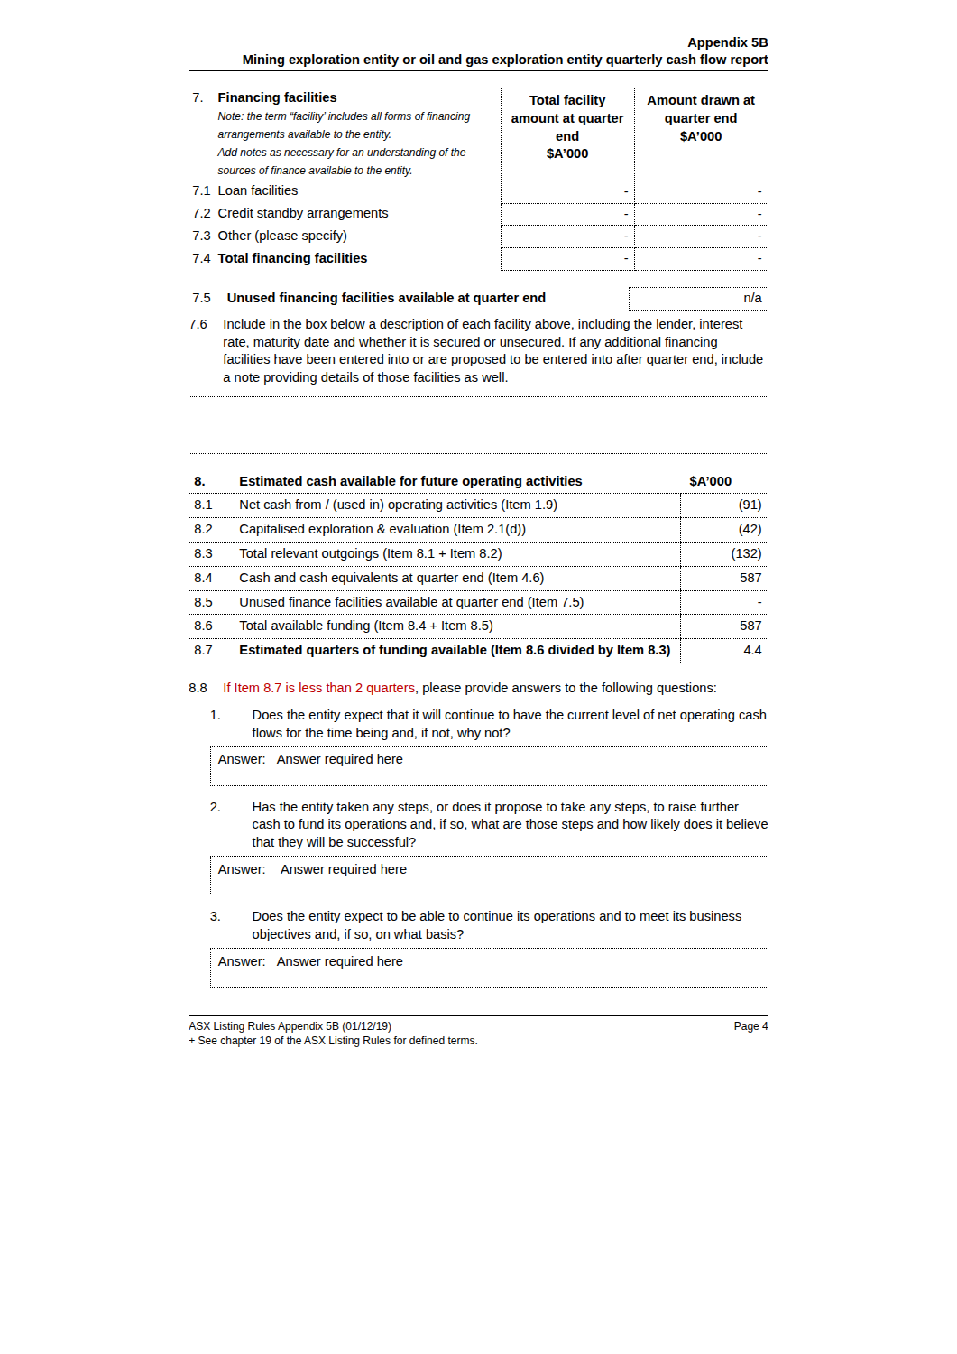Appendix 5B
Mining exploration entity or oil and gas exploration entity quarterly cash flow report
| 7. | Financing facilities Note: the term “facility’ includes all forms of financing arrangements available to the entity. Add notes as necessary for an understanding of the sources of finance available to the entity. | Total facility amount at quarter end $A’000 | Amount drawn at quarter end $A’000 |
| 7.1 | Loan facilities | - | - |
| 7.2 | Credit standby arrangements | - | - |
| 7.3 | Other (please specify) | - | - |
| 7.4 | Total financing facilities | - | - |
| 7.5 | Unused financing facilities available at quarter end | n/a |
| 7.6 | Include in the box below a description of each facility above, including the lender, interest rate, maturity date and whether it is secured or unsecured. If any additional financing facilities have been entered into or are proposed to be entered into after quarter end, include a note providing details of those facilities as well. |
| 8. | Estimated cash available for future operating activities | $A’000 |
| 8.1 | Net cash from / (used in) operating activities (Item 1.9) | (91) |
| 8.2 | Capitalised exploration & evaluation (Item 2.1(d)) | (42) |
| 8.3 | Total relevant outgoings (Item 8.1 + Item 8.2) | (132) |
| 8.4 | Cash and cash equivalents at quarter end (Item 4.6) | 587 |
| 8.5 | Unused finance facilities available at quarter end (Item 7.5) | - |
| 8.6 | Total available funding (Item 8.4 + Item 8.5) | 587 |
| 8.7 | Estimated quarters of funding available (Item 8.6 divided by Item 8.3) | 4.4 |
| 8.8 | If Item 8.7 is less than 2 quarters , please provide answers to the following questions: |
1.
Does the entity expect that it will continue to have the current level of net operating cash flows for the time being and, if not, why not?
Answer: Answer required here
2.
Has the entity taken any steps, or does it propose to take any steps, to raise further cash to fund its operations and, if so, what are those steps and how likely does it believe that they will be successful?
Answer: Answer required here
3.
Does the entity expect to be able to continue its operations and to meet its business objectives and, if so, on what basis?
Answer: Answer required here
ASX Listing Rules Appendix 5B (01/12/19)
+ See chapter 19 of the ASX Listing Rules for defined terms.
Page 4